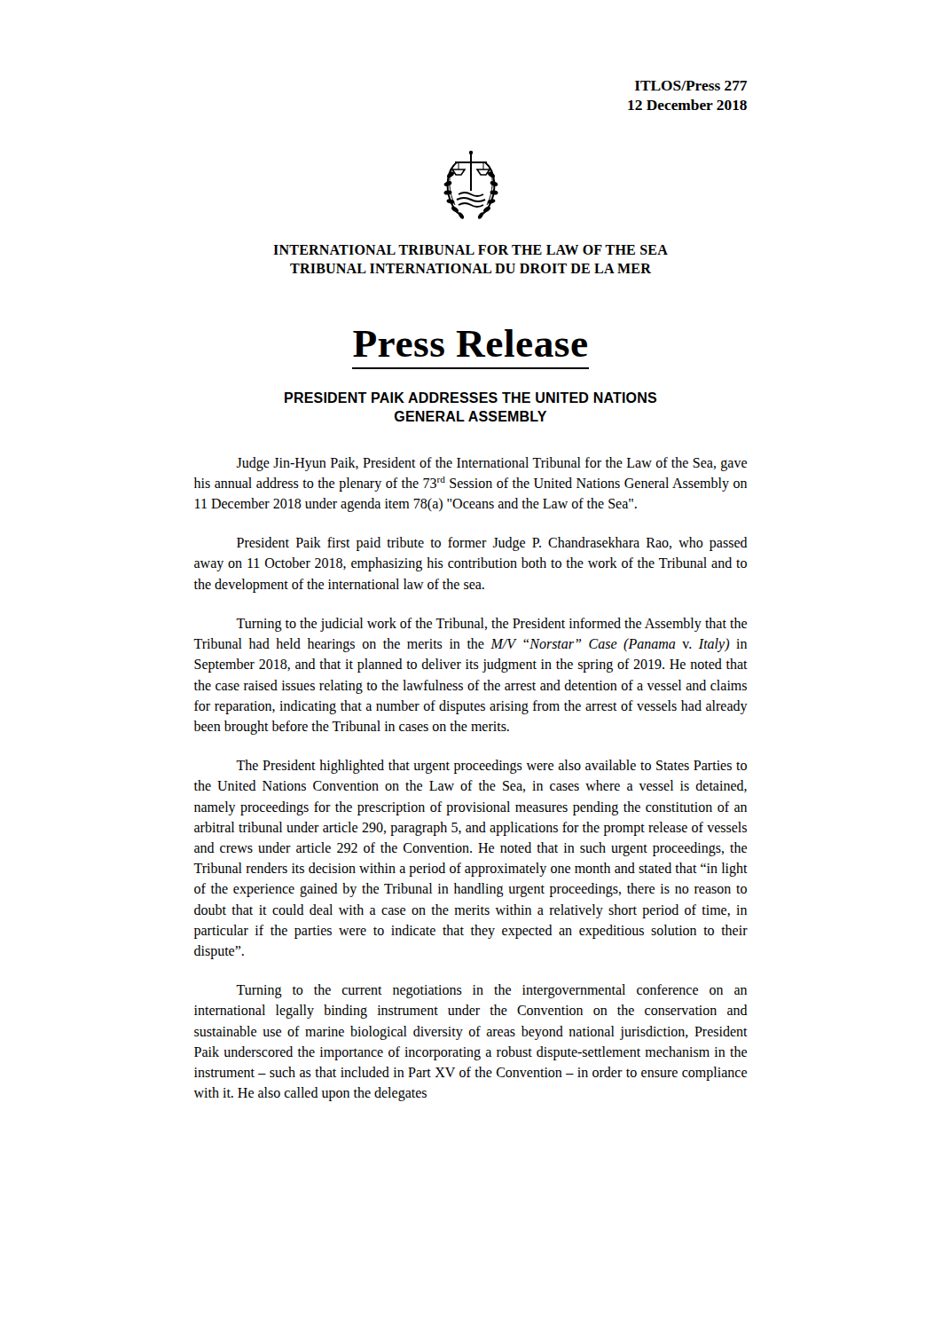ITLOS/Press 277
12 December 2018
INTERNATIONAL TRIBUNAL FOR THE LAW OF THE SEA TRIBUNAL INTERNATIONAL DU DROIT DE LA MER
Press Release
PRESIDENT PAIK ADDRESSES THE UNITED NATIONS
GENERAL ASSEMBLY
Judge Jin-Hyun Paik, President of the International Tribunal for the Law of the Sea, gave his annual address to the plenary of the 73rd Session of the United Nations General Assembly on 11 December 2018 under agenda item 78(a) "Oceans and the Law of the Sea".
President Paik first paid tribute to former Judge P. Chandrasekhara Rao, who passed away on 11 October 2018, emphasizing his contribution both to the work of the Tribunal and to the development of the international law of the sea.
Turning to the judicial work of the Tribunal, the President informed the Assembly that the Tribunal had held hearings on the merits in the M/V “Norstar” Case (Panama v. Italy) in September 2018, and that it planned to deliver its judgment in the spring of 2019. He noted that the case raised issues relating to the lawfulness of the arrest and detention of a vessel and claims for reparation, indicating that a number of disputes arising from the arrest of vessels had already been brought before the Tribunal in cases on the merits.
The President highlighted that urgent proceedings were also available to States Parties to the United Nations Convention on the Law of the Sea, in cases where a vessel is detained, namely proceedings for the prescription of provisional measures pending the constitution of an arbitral tribunal under article 290, paragraph 5, and applications for the prompt release of vessels and crews under article 292 of the Convention. He noted that in such urgent proceedings, the Tribunal renders its decision within a period of approximately one month and stated that “in light of the experience gained by the Tribunal in handling urgent proceedings, there is no reason to doubt that it could deal with a case on the merits within a relatively short period of time, in particular if the parties were to indicate that they expected an expeditious solution to their dispute”.
Turning to the current negotiations in the intergovernmental conference on an international legally binding instrument under the Convention on the conservation and sustainable use of marine biological diversity of areas beyond national jurisdiction, President Paik underscored the importance of incorporating a robust dispute-settlement mechanism in the instrument – such as that included in Part XV of the Convention – in order to ensure compliance with it. He also called upon the delegates